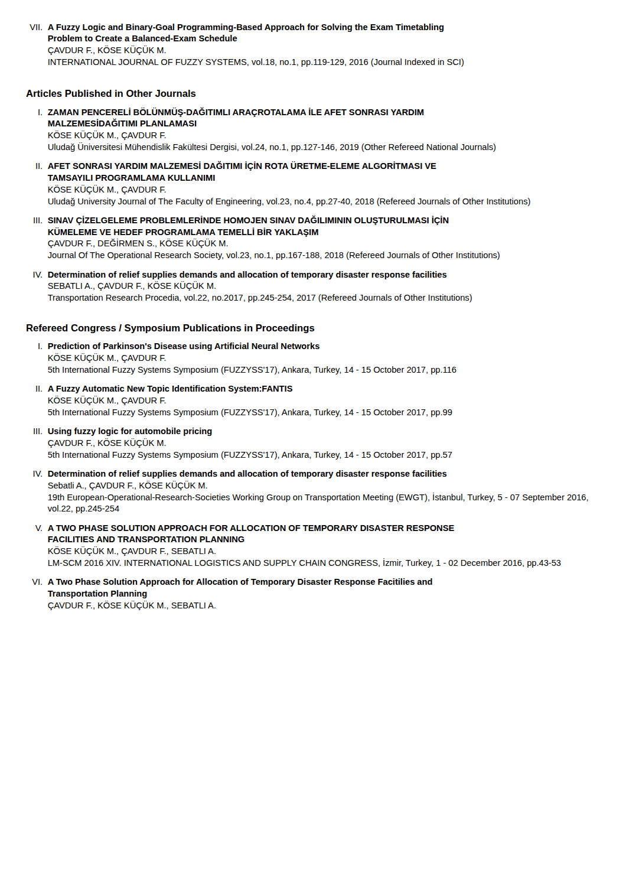A Fuzzy Logic and Binary-Goal Programming-Based Approach for Solving the Exam Timetabling
Problem to Create a Balanced-Exam Schedule
ÇAVDUR F., KÖSE KÜÇÜK M.
INTERNATIONAL JOURNAL OF FUZZY SYSTEMS, vol.18, no.1, pp.119-129, 2016 (Journal Indexed in SCI)
Articles Published in Other Journals
ZAMAN PENCERELİ BÖLÜNMÜŞ-DAĞITIMLI ARAÇROTALAMA İLE AFET SONRASI YARDIM
MALZEMESİDAĞITIMI PLANLAMASI
KÖSE KÜÇÜK M., ÇAVDUR F.
Uludağ Üniversitesi Mühendislik Fakültesi Dergisi, vol.24, no.1, pp.127-146, 2019 (Other Refereed National Journals)
AFET SONRASI YARDIM MALZEMESİ DAĞITIMI İÇİN ROTA ÜRETME-ELEME ALGORİTMASI VE
TAMSAYILI PROGRAMLAMA KULLANIMI
KÖSE KÜÇÜK M., ÇAVDUR F.
Uludağ University Journal of The Faculty of Engineering, vol.23, no.4, pp.27-40, 2018 (Refereed Journals of Other Institutions)
SINAV ÇİZELGELEME PROBLEMLERİNDE HOMOJEN SINAV DAĞILIMININ OLUŞTURULMASI İÇİN
KÜMELEME VE HEDEF PROGRAMLAMA TEMELLİ BİR YAKLAŞIM
ÇAVDUR F., DEĞİRMEN S., KÖSE KÜÇÜK M.
Journal Of The Operational Research Society, vol.23, no.1, pp.167-188, 2018 (Refereed Journals of Other Institutions)
Determination of relief supplies demands and allocation of temporary disaster response facilities
SEBATLI A., ÇAVDUR F., KÖSE KÜÇÜK M.
Transportation Research Procedia, vol.22, no.2017, pp.245-254, 2017 (Refereed Journals of Other Institutions)
Refereed Congress / Symposium Publications in Proceedings
Prediction of Parkinson's Disease using Artificial Neural Networks
KÖSE KÜÇÜK M., ÇAVDUR F.
5th International Fuzzy Systems Symposium (FUZZYSS'17), Ankara, Turkey, 14 - 15 October 2017, pp.116
A Fuzzy Automatic New Topic Identification System:FANTIS
KÖSE KÜÇÜK M., ÇAVDUR F.
5th International Fuzzy Systems Symposium (FUZZYSS'17), Ankara, Turkey, 14 - 15 October 2017, pp.99
Using fuzzy logic for automobile pricing
ÇAVDUR F., KÖSE KÜÇÜK M.
5th International Fuzzy Systems Symposium (FUZZYSS'17), Ankara, Turkey, 14 - 15 October 2017, pp.57
Determination of relief supplies demands and allocation of temporary disaster response facilities
Sebatli A., ÇAVDUR F., KÖSE KÜÇÜK M.
19th European-Operational-Research-Societies Working Group on Transportation Meeting (EWGT), İstanbul, Turkey, 5 - 07 September 2016, vol.22, pp.245-254
A TWO PHASE SOLUTION APPROACH FOR ALLOCATION OF TEMPORARY DISASTER RESPONSE
FACILITIES AND TRANSPORTATION PLANNING
KÖSE KÜÇÜK M., ÇAVDUR F., SEBATLI A.
LM-SCM 2016 XIV. INTERNATIONAL LOGISTICS AND SUPPLY CHAIN CONGRESS, İzmir, Turkey, 1 - 02 December 2016, pp.43-53
A Two Phase Solution Approach for Allocation of Temporary Disaster Response Facitilies and
Transportation Planning
ÇAVDUR F., KÖSE KÜÇÜK M., SEBATLI A.